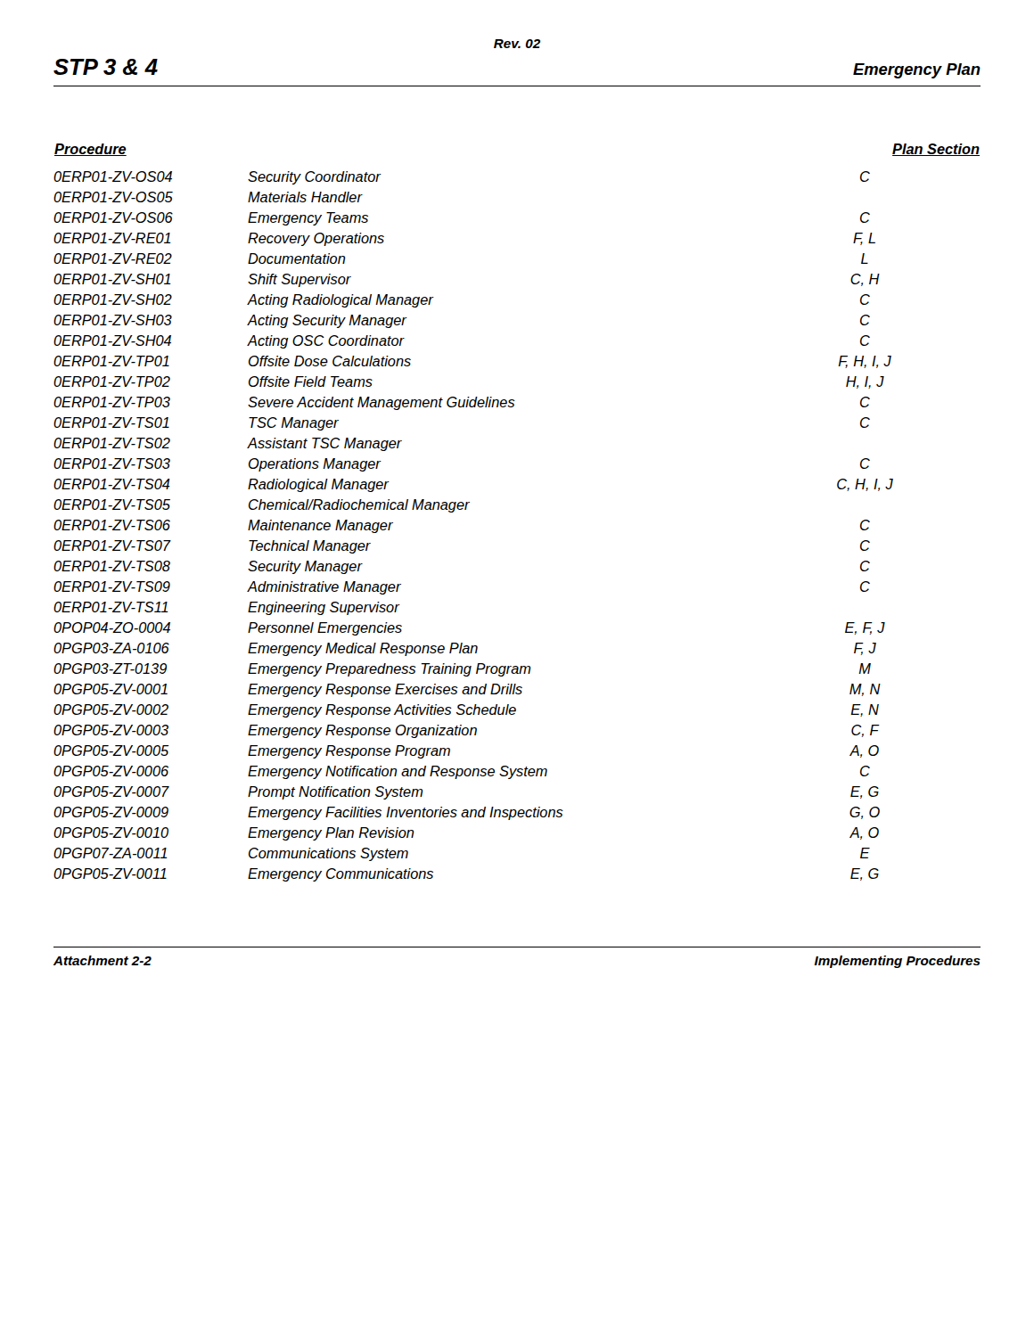Rev. 02
STP 3 & 4
Emergency Plan
| Procedure | Plan Section |
| --- | --- |
| 0ERP01-ZV-OS04 | Security Coordinator | C |
| 0ERP01-ZV-OS05 | Materials Handler | |
| 0ERP01-ZV-OS06 | Emergency Teams | C |
| 0ERP01-ZV-RE01 | Recovery Operations | F, L |
| 0ERP01-ZV-RE02 | Documentation | L |
| 0ERP01-ZV-SH01 | Shift Supervisor | C, H |
| 0ERP01-ZV-SH02 | Acting Radiological Manager | C |
| 0ERP01-ZV-SH03 | Acting Security Manager | C |
| 0ERP01-ZV-SH04 | Acting OSC Coordinator | C |
| 0ERP01-ZV-TP01 | Offsite Dose Calculations | F, H, I, J |
| 0ERP01-ZV-TP02 | Offsite Field Teams | H, I, J |
| 0ERP01-ZV-TP03 | Severe Accident Management Guidelines | C |
| 0ERP01-ZV-TS01 | TSC Manager | C |
| 0ERP01-ZV-TS02 | Assistant TSC Manager | |
| 0ERP01-ZV-TS03 | Operations Manager | C |
| 0ERP01-ZV-TS04 | Radiological Manager | C, H, I, J |
| 0ERP01-ZV-TS05 | Chemical/Radiochemical Manager | |
| 0ERP01-ZV-TS06 | Maintenance Manager | C |
| 0ERP01-ZV-TS07 | Technical Manager | C |
| 0ERP01-ZV-TS08 | Security Manager | C |
| 0ERP01-ZV-TS09 | Administrative Manager | C |
| 0ERP01-ZV-TS11 | Engineering Supervisor | |
| 0POP04-ZO-0004 | Personnel Emergencies | E, F, J |
| 0PGP03-ZA-0106 | Emergency Medical Response Plan | F, J |
| 0PGP03-ZT-0139 | Emergency Preparedness Training Program | M |
| 0PGP05-ZV-0001 | Emergency Response Exercises and Drills | M, N |
| 0PGP05-ZV-0002 | Emergency Response Activities Schedule | E, N |
| 0PGP05-ZV-0003 | Emergency Response Organization | C, F |
| 0PGP05-ZV-0005 | Emergency Response Program | A, O |
| 0PGP05-ZV-0006 | Emergency Notification and Response System | C |
| 0PGP05-ZV-0007 | Prompt Notification System | E, G |
| 0PGP05-ZV-0009 | Emergency Facilities Inventories and Inspections | G, O |
| 0PGP05-ZV-0010 | Emergency Plan Revision | A, O |
| 0PGP07-ZA-0011 | Communications System | E |
| 0PGP05-ZV-0011 | Emergency Communications | E, G |
Attachment 2-2
Implementing Procedures